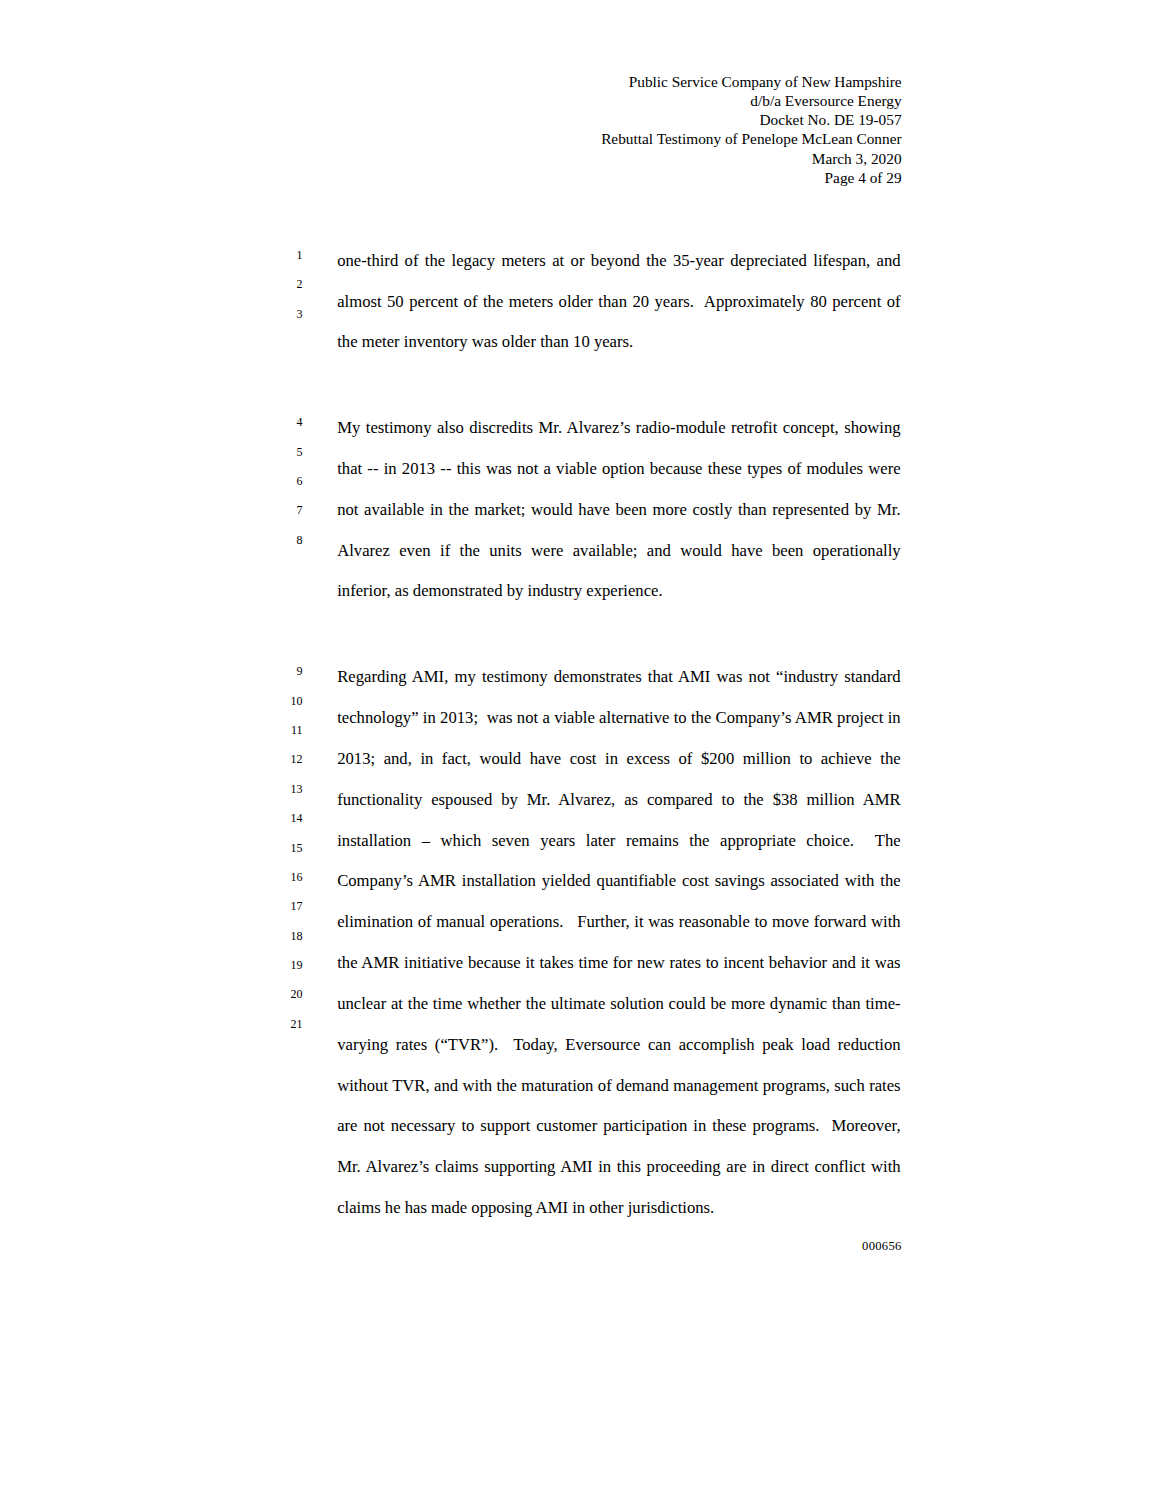Public Service Company of New Hampshire
d/b/a Eversource Energy
Docket No. DE 19-057
Rebuttal Testimony of Penelope McLean Conner
March 3, 2020
Page 4 of 29
| 1 2 3 | one-third of the legacy meters at or beyond the 35-year depreciated lifespan, and almost 50 percent of the meters older than 20 years. Approximately 80 percent of the meter inventory was older than 10 years. |
| 4 5 6 7 8 | My testimony also discredits Mr. Alvarez’s radio-module retrofit concept, showing that -- in 2013 -- this was not a viable option because these types of modules were not available in the market; would have been more costly than represented by Mr. Alvarez even if the units were available; and would have been operationally inferior, as demonstrated by industry experience. |
| 9 10 11 12 13 14 15 16 17 18 19 20 21 | Regarding AMI, my testimony demonstrates that AMI was not “industry standard technology” in 2013; was not a viable alternative to the Company’s AMR project in 2013; and, in fact, would have cost in excess of $200 million to achieve the functionality espoused by Mr. Alvarez, as compared to the $38 million AMR installation – which seven years later remains the appropriate choice. The Company’s AMR installation yielded quantifiable cost savings associated with the elimination of manual operations. Further, it was reasonable to move forward with the AMR initiative because it takes time for new rates to incent behavior and it was unclear at the time whether the ultimate solution could be more dynamic than time-varying rates (“TVR”). Today, Eversource can accomplish peak load reduction without TVR, and with the maturation of demand management programs, such rates are not necessary to support customer participation in these programs. Moreover, Mr. Alvarez’s claims supporting AMI in this proceeding are in direct conflict with claims he has made opposing AMI in other jurisdictions. |
000656